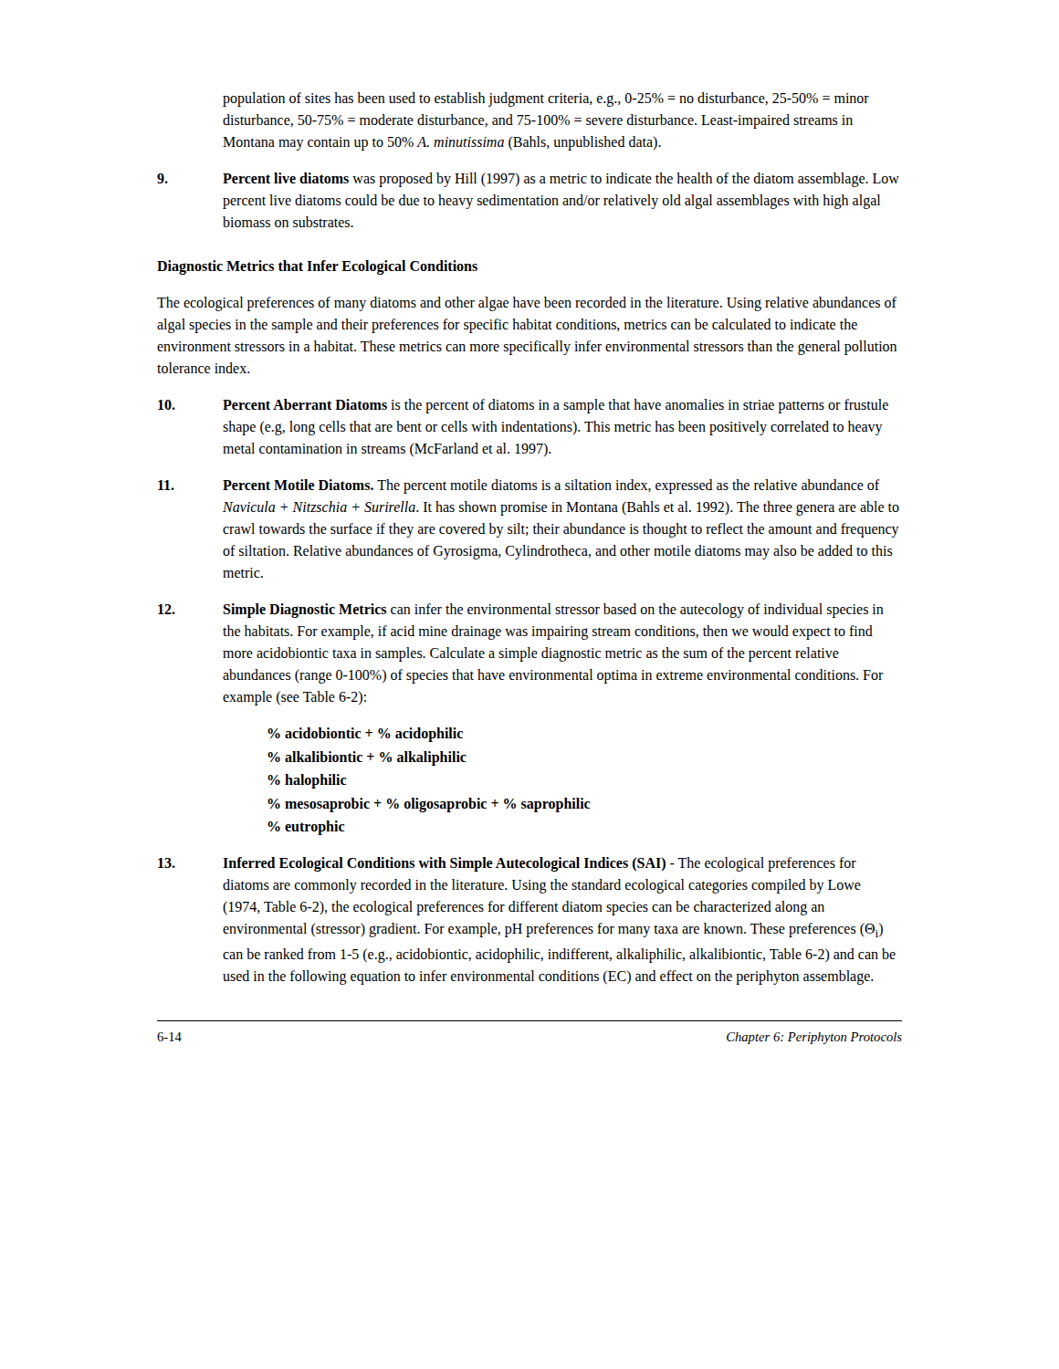population of sites has been used to establish judgment criteria, e.g., 0-25% = no disturbance, 25-50% = minor disturbance, 50-75% = moderate disturbance, and 75-100% = severe disturbance. Least-impaired streams in Montana may contain up to 50% A. minutissima (Bahls, unpublished data).
9.
Percent live diatoms was proposed by Hill (1997) as a metric to indicate the health of the diatom assemblage. Low percent live diatoms could be due to heavy sedimentation and/or relatively old algal assemblages with high algal biomass on substrates.
Diagnostic Metrics that Infer Ecological Conditions
The ecological preferences of many diatoms and other algae have been recorded in the literature. Using relative abundances of algal species in the sample and their preferences for specific habitat conditions, metrics can be calculated to indicate the environment stressors in a habitat. These metrics can more specifically infer environmental stressors than the general pollution tolerance index.
10.
Percent Aberrant Diatoms is the percent of diatoms in a sample that have anomalies in striae patterns or frustule shape (e.g, long cells that are bent or cells with indentations). This metric has been positively correlated to heavy metal contamination in streams (McFarland et al. 1997).
11.
Percent Motile Diatoms. The percent motile diatoms is a siltation index, expressed as the relative abundance of Navicula + Nitzschia + Surirella. It has shown promise in Montana (Bahls et al. 1992). The three genera are able to crawl towards the surface if they are covered by silt; their abundance is thought to reflect the amount and frequency of siltation. Relative abundances of Gyrosigma, Cylindrotheca, and other motile diatoms may also be added to this metric.
12.
Simple Diagnostic Metrics can infer the environmental stressor based on the autecology of individual species in the habitats. For example, if acid mine drainage was impairing stream conditions, then we would expect to find more acidobiontic taxa in samples. Calculate a simple diagnostic metric as the sum of the percent relative abundances (range 0-100%) of species that have environmental optima in extreme environmental conditions. For example (see Table 6-2):
% acidobiontic + % acidophilic
% alkalibiontic + % alkaliphilic
% halophilic
% mesosaprobic + % oligosaprobic + % saprophilic
% eutrophic
13.
Inferred Ecological Conditions with Simple Autecological Indices (SAI) - The ecological preferences for diatoms are commonly recorded in the literature. Using the standard ecological categories compiled by Lowe (1974, Table 6-2), the ecological preferences for different diatom species can be characterized along an environmental (stressor) gradient. For example, pH preferences for many taxa are known. These preferences (Θi) can be ranked from 1-5 (e.g., acidobiontic, acidophilic, indifferent, alkaliphilic, alkalibiontic, Table 6-2) and can be used in the following equation to infer environmental conditions (EC) and effect on the periphyton assemblage.
6-14
Chapter 6: Periphyton Protocols